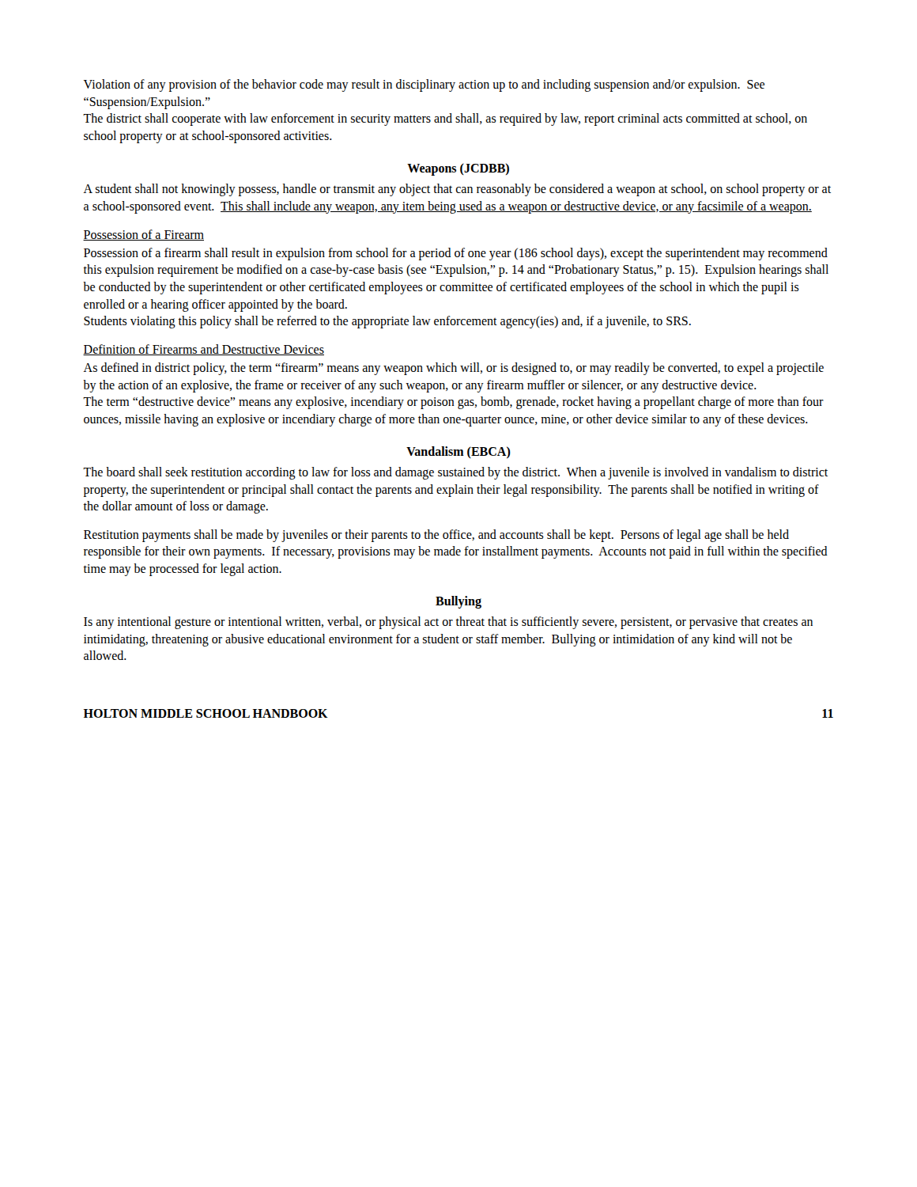Violation of any provision of the behavior code may result in disciplinary action up to and including suspension and/or expulsion. See “Suspension/Expulsion.”
The district shall cooperate with law enforcement in security matters and shall, as required by law, report criminal acts committed at school, on school property or at school-sponsored activities.
Weapons (JCDBB)
A student shall not knowingly possess, handle or transmit any object that can reasonably be considered a weapon at school, on school property or at a school-sponsored event. This shall include any weapon, any item being used as a weapon or destructive device, or any facsimile of a weapon.
Possession of a Firearm
Possession of a firearm shall result in expulsion from school for a period of one year (186 school days), except the superintendent may recommend this expulsion requirement be modified on a case-by-case basis (see “Expulsion,” p. 14 and “Probationary Status,” p. 15). Expulsion hearings shall be conducted by the superintendent or other certificated employees or committee of certificated employees of the school in which the pupil is enrolled or a hearing officer appointed by the board.
Students violating this policy shall be referred to the appropriate law enforcement agency(ies) and, if a juvenile, to SRS.
Definition of Firearms and Destructive Devices
As defined in district policy, the term “firearm” means any weapon which will, or is designed to, or may readily be converted, to expel a projectile by the action of an explosive, the frame or receiver of any such weapon, or any firearm muffler or silencer, or any destructive device.
The term “destructive device” means any explosive, incendiary or poison gas, bomb, grenade, rocket having a propellant charge of more than four ounces, missile having an explosive or incendiary charge of more than one-quarter ounce, mine, or other device similar to any of these devices.
Vandalism (EBCA)
The board shall seek restitution according to law for loss and damage sustained by the district. When a juvenile is involved in vandalism to district property, the superintendent or principal shall contact the parents and explain their legal responsibility. The parents shall be notified in writing of the dollar amount of loss or damage.
Restitution payments shall be made by juveniles or their parents to the office, and accounts shall be kept. Persons of legal age shall be held responsible for their own payments. If necessary, provisions may be made for installment payments. Accounts not paid in full within the specified time may be processed for legal action.
Bullying
Is any intentional gesture or intentional written, verbal, or physical act or threat that is sufficiently severe, persistent, or pervasive that creates an intimidating, threatening or abusive educational environment for a student or staff member. Bullying or intimidation of any kind will not be allowed.
HOLTON MIDDLE SCHOOL HANDBOOK 11